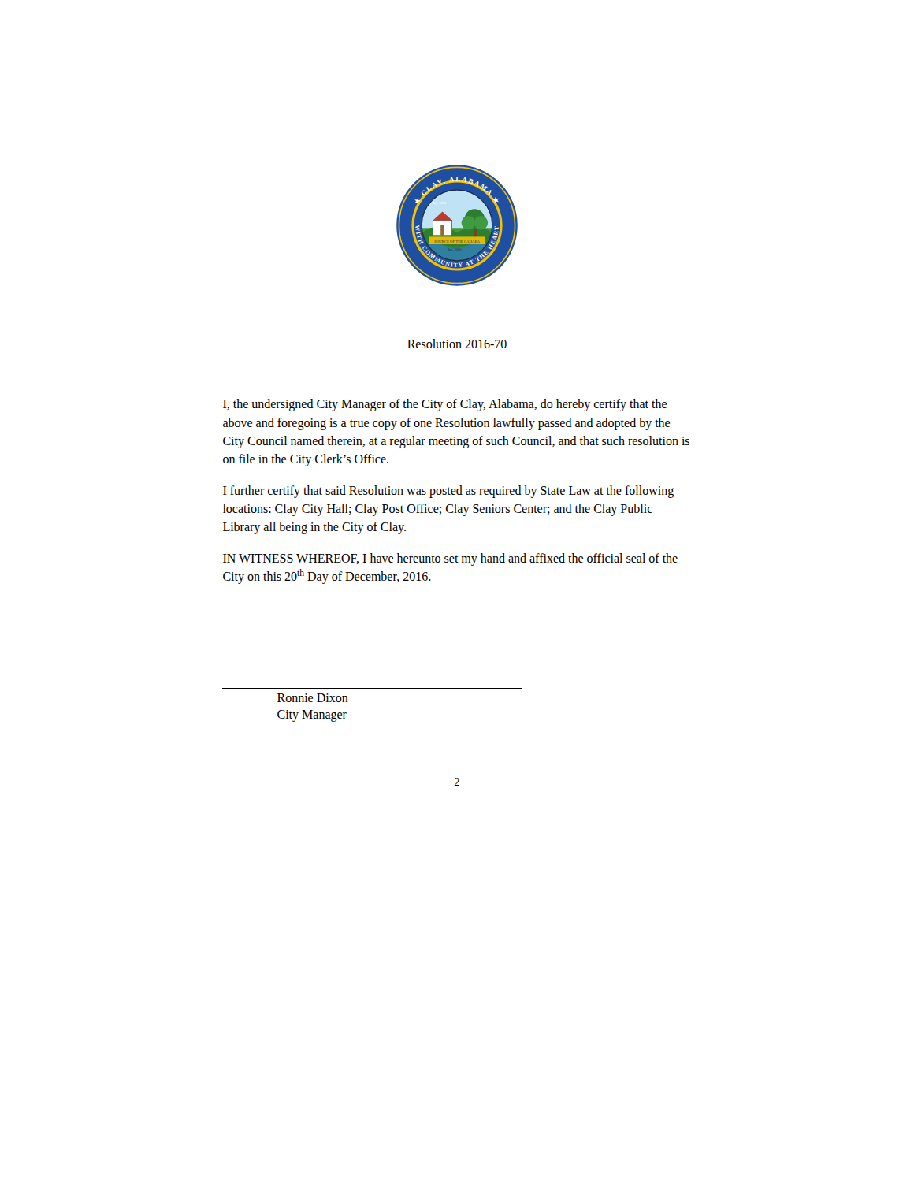Official seal of the City of Clay, Alabama SOURCE OF THE CAHABA ★ CLAY, ALABAMA ★ WITH COMMUNITY AT THE HEART Est. 1818 Inc. 2000
Resolution 2016-70
I, the undersigned City Manager of the City of Clay, Alabama, do hereby certify that the above and foregoing is a true copy of one Resolution lawfully passed and adopted by the City Council named therein, at a regular meeting of such Council, and that such resolution is on file in the City Clerk’s Office.
I further certify that said Resolution was posted as required by State Law at the following locations: Clay City Hall; Clay Post Office; Clay Seniors Center; and the Clay Public Library all being in the City of Clay.
IN WITNESS WHEREOF, I have hereunto set my hand and affixed the official seal of the City on this 20th Day of December, 2016.
Ronnie Dixon
City Manager
2